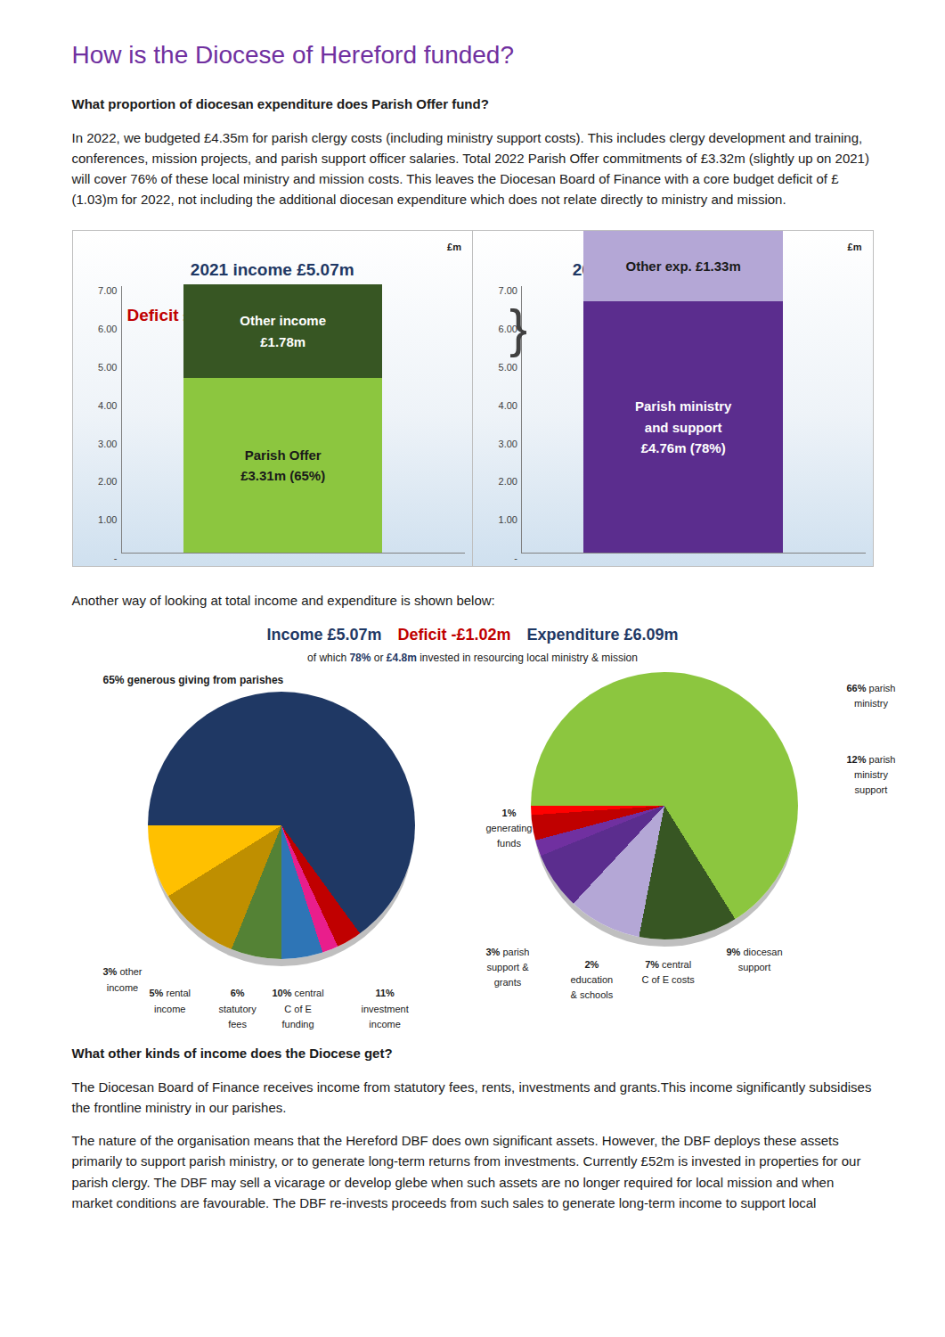How is the Diocese of Hereford funded?
What proportion of diocesan expenditure does Parish Offer fund?
In 2022, we budgeted £4.35m for parish clergy costs (including ministry support costs). This includes clergy development and training, conferences, mission projects, and parish support officer salaries. Total 2022 Parish Offer commitments of £3.32m (slightly up on 2021) will cover 76% of these local ministry and mission costs. This leaves the Diocesan Board of Finance with a core budget deficit of £(1.03)m for 2022, not including the additional diocesan expenditure which does not relate directly to ministry and mission.
£m
2021 income £5.07m
7.00 6.00 5.00 4.00 3.00 2.00 1.00 -
Deficit £(1.02)m
Other income
£1.78m
Parish Offer
£3.31m (65%)
£m
2021 expenditure £6.09m
7.00 6.00 5.00 4.00 3.00 2.00 1.00 -
}
Other exp. £1.33m
Parish ministry
and support
£4.76m (78%)
Another way of looking at total income and expenditure is shown below:
Income £5.07m Deficit -£1.02m Expenditure £6.09m
of which 78% or £4.8m invested in resourcing local ministry & mission
65% generous giving from parishes
3% other
income
5% rental
income
6%
statutory
fees
10% central
C of E
funding
11%
investment
income
1%
generating
funds
3% parish
support &
grants
2%
education
& schools
7% central
C of E costs
9% diocesan
support
12% parish
ministry
support
66% parish
ministry
What other kinds of income does the Diocese get?
The Diocesan Board of Finance receives income from statutory fees, rents, investments and grants.This income significantly subsidises the frontline ministry in our parishes.
The nature of the organisation means that the Hereford DBF does own significant assets. However, the DBF deploys these assets primarily to support parish ministry, or to generate long-term returns from investments. Currently £52m is invested in properties for our parish clergy. The DBF may sell a vicarage or develop glebe when such assets are no longer required for local mission and when market conditions are favourable. The DBF re-invests proceeds from such sales to generate long-term income to support local